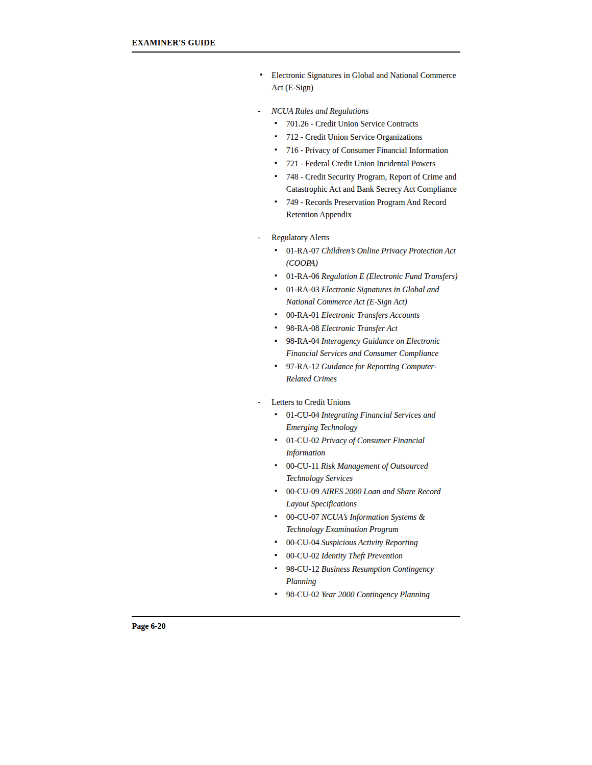EXAMINER'S GUIDE
Electronic Signatures in Global and National Commerce Act (E-Sign)
NCUA Rules and Regulations
701.26 - Credit Union Service Contracts
712 - Credit Union Service Organizations
716 - Privacy of Consumer Financial Information
721 - Federal Credit Union Incidental Powers
748 - Credit Security Program, Report of Crime and Catastrophic Act and Bank Secrecy Act Compliance
749 - Records Preservation Program And Record Retention Appendix
Regulatory Alerts
01-RA-07 Children’s Online Privacy Protection Act (COOPA)
01-RA-06 Regulation E (Electronic Fund Transfers)
01-RA-03 Electronic Signatures in Global and National Commerce Act (E-Sign Act)
00-RA-01 Electronic Transfers Accounts
98-RA-08 Electronic Transfer Act
98-RA-04 Interagency Guidance on Electronic Financial Services and Consumer Compliance
97-RA-12 Guidance for Reporting Computer-Related Crimes
Letters to Credit Unions
01-CU-04 Integrating Financial Services and Emerging Technology
01-CU-02 Privacy of Consumer Financial Information
00-CU-11 Risk Management of Outsourced Technology Services
00-CU-09 AIRES 2000 Loan and Share Record Layout Specifications
00-CU-07 NCUA’s Information Systems & Technology Examination Program
00-CU-04 Suspicious Activity Reporting
00-CU-02 Identity Theft Prevention
98-CU-12 Business Resumption Contingency Planning
98-CU-02 Year 2000 Contingency Planning
Page 6-20